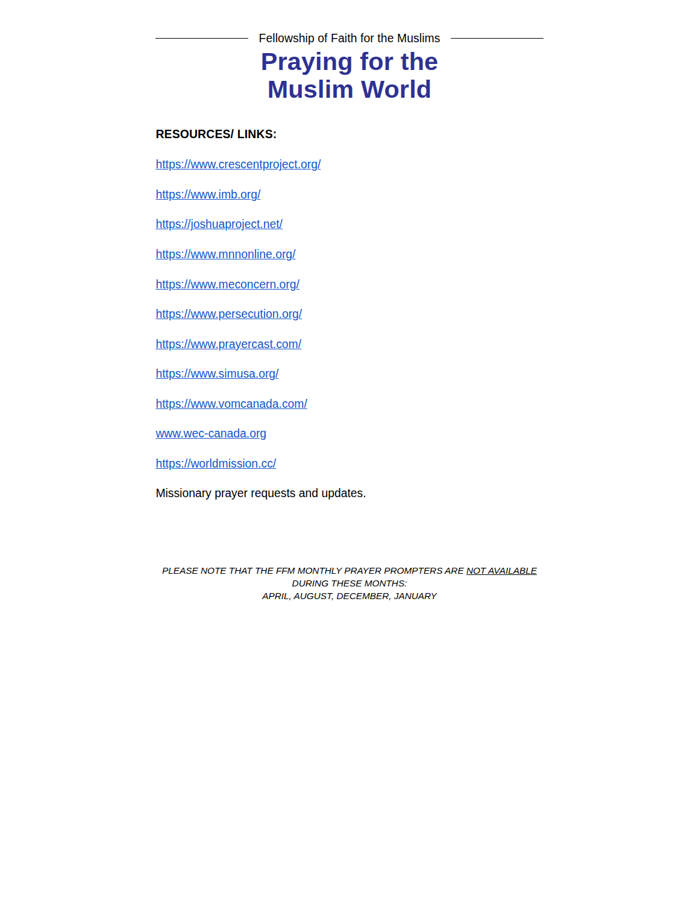Fellowship of Faith for the Muslims
Praying for the
Muslim World
RESOURCES/ LINKS:
https://www.crescentproject.org/
https://www.imb.org/
https://joshuaproject.net/
https://www.mnnonline.org/
https://www.meconcern.org/
https://www.persecution.org/
https://www.prayercast.com/
https://www.simusa.org/
https://www.vomcanada.com/
www.wec-canada.org
https://worldmission.cc/
Missionary prayer requests and updates.
PLEASE NOTE THAT THE FFM MONTHLY PRAYER PROMPTERS ARE NOT AVAILABLE DURING THESE MONTHS:
APRIL, AUGUST, DECEMBER, JANUARY